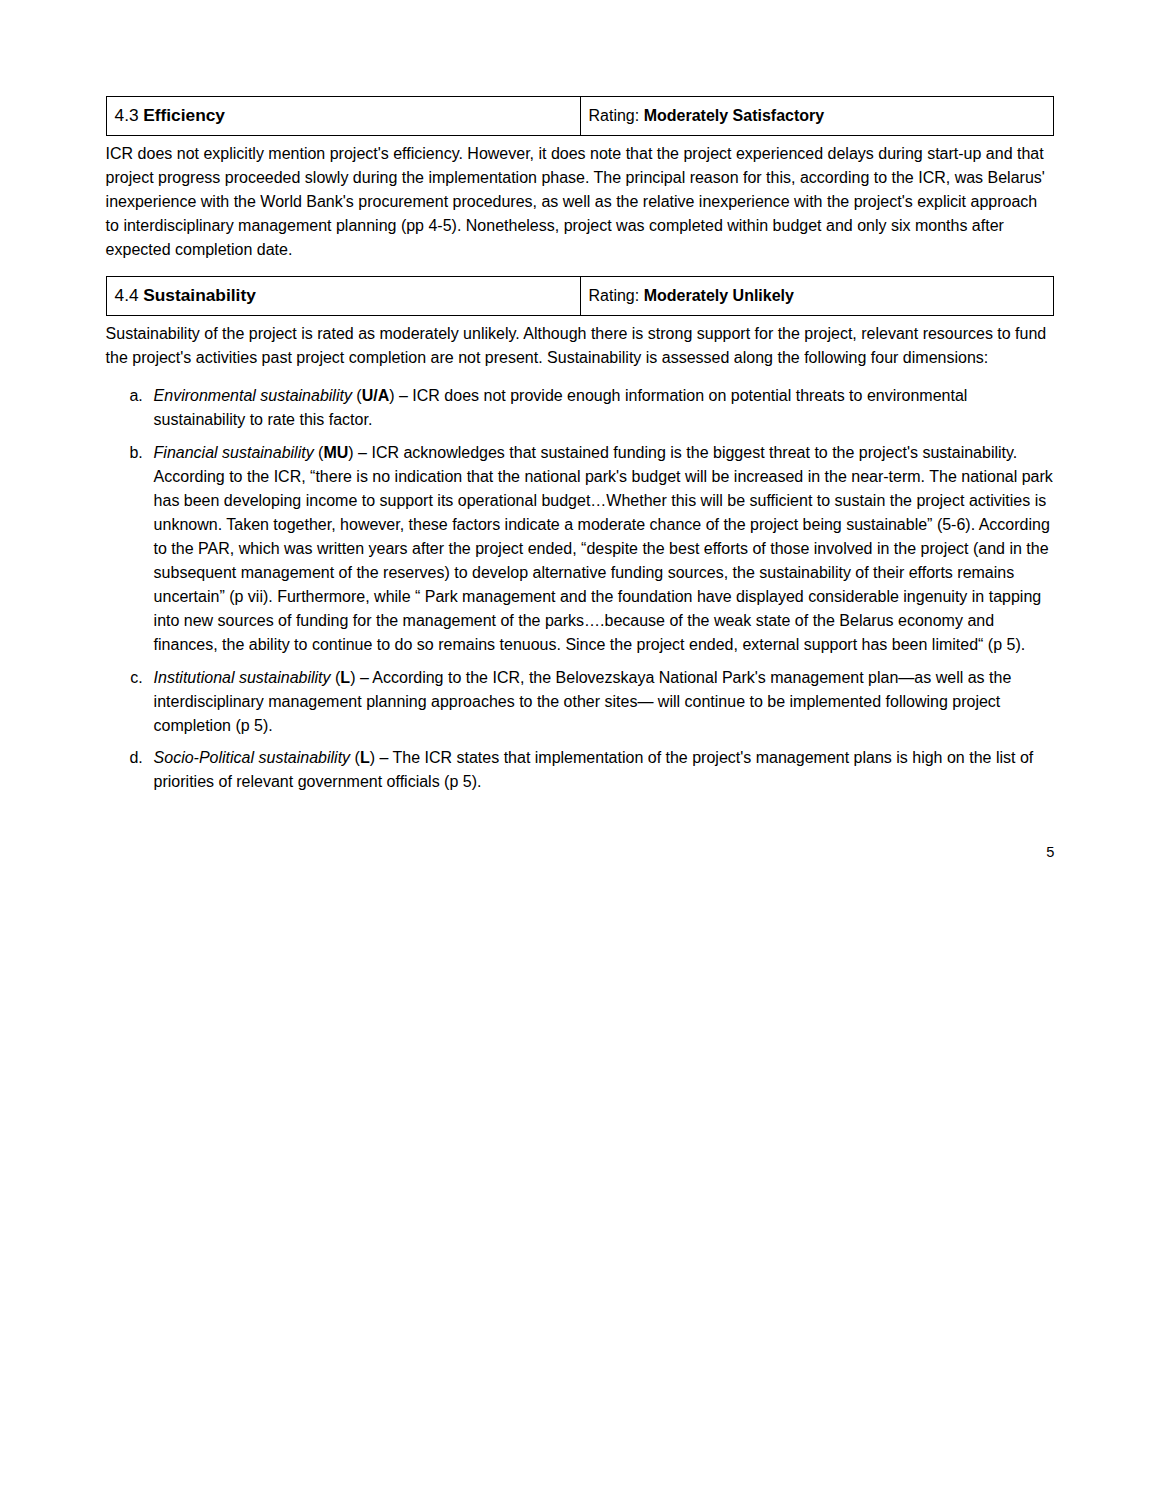| 4.3 Efficiency | Rating: Moderately Satisfactory |
ICR does not explicitly mention project's efficiency. However, it does note that the project experienced delays during start-up and that project progress proceeded slowly during the implementation phase. The principal reason for this, according to the ICR, was Belarus' inexperience with the World Bank's procurement procedures, as well as the relative inexperience with the project's explicit approach to interdisciplinary management planning (pp 4-5). Nonetheless, project was completed within budget and only six months after expected completion date.
| 4.4 Sustainability | Rating: Moderately Unlikely |
Sustainability of the project is rated as moderately unlikely. Although there is strong support for the project, relevant resources to fund the project's activities past project completion are not present. Sustainability is assessed along the following four dimensions:
Environmental sustainability (U/A) – ICR does not provide enough information on potential threats to environmental sustainability to rate this factor.
Financial sustainability (MU) – ICR acknowledges that sustained funding is the biggest threat to the project's sustainability. According to the ICR, “there is no indication that the national park's budget will be increased in the near-term. The national park has been developing income to support its operational budget…Whether this will be sufficient to sustain the project activities is unknown. Taken together, however, these factors indicate a moderate chance of the project being sustainable” (5-6). According to the PAR, which was written years after the project ended, “despite the best efforts of those involved in the project (and in the subsequent management of the reserves) to develop alternative funding sources, the sustainability of their efforts remains uncertain” (p vii). Furthermore, while “ Park management and the foundation have displayed considerable ingenuity in tapping into new sources of funding for the management of the parks….because of the weak state of the Belarus economy and finances, the ability to continue to do so remains tenuous. Since the project ended, external support has been limited“ (p 5).
Institutional sustainability (L) – According to the ICR, the Belovezskaya National Park's management plan—as well as the interdisciplinary management planning approaches to the other sites— will continue to be implemented following project completion (p 5).
Socio-Political sustainability (L) – The ICR states that implementation of the project's management plans is high on the list of priorities of relevant government officials (p 5).
5